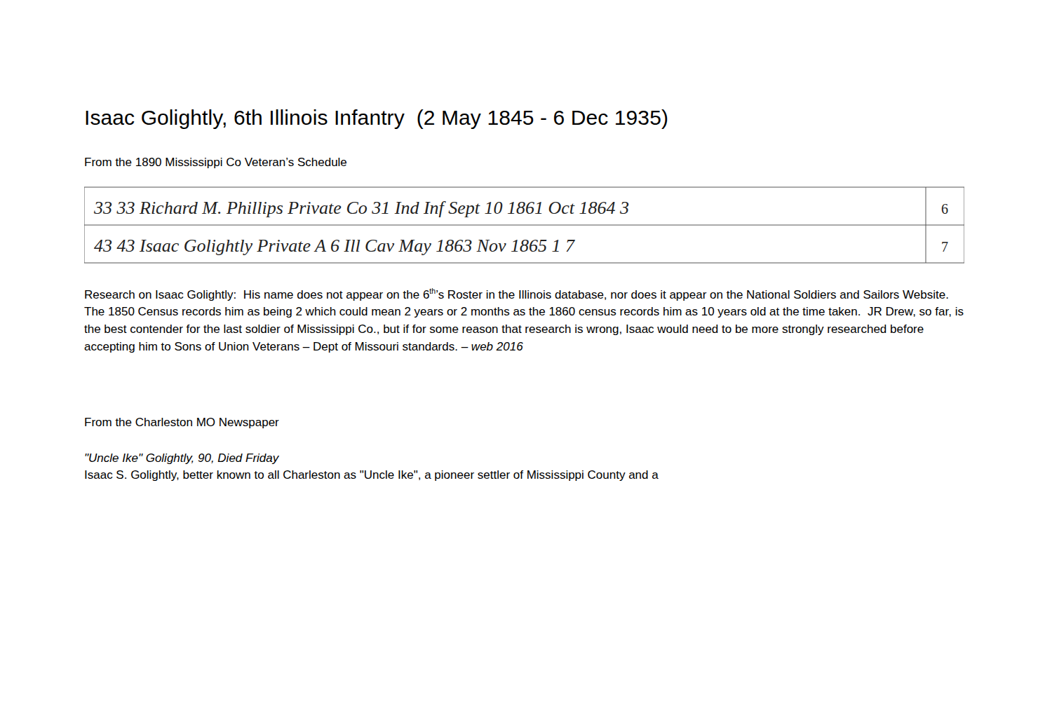Isaac Golightly, 6th Illinois Infantry (2 May 1845 - 6 Dec 1935)
From the 1890 Mississippi Co Veteran’s Schedule
Research on Isaac Golightly: His name does not appear on the 6th’s Roster in the Illinois database, nor does it appear on the National Soldiers and Sailors Website. The 1850 Census records him as being 2 which could mean 2 years or 2 months as the 1860 census records him as 10 years old at the time taken. JR Drew, so far, is the best contender for the last soldier of Mississippi Co., but if for some reason that research is wrong, Isaac would need to be more strongly researched before accepting him to Sons of Union Veterans – Dept of Missouri standards. – web 2016
From the Charleston MO Newspaper
"Uncle Ike" Golightly, 90, Died Friday
Isaac S. Golightly, better known to all Charleston as "Uncle Ike", a pioneer settler of Mississippi County and a